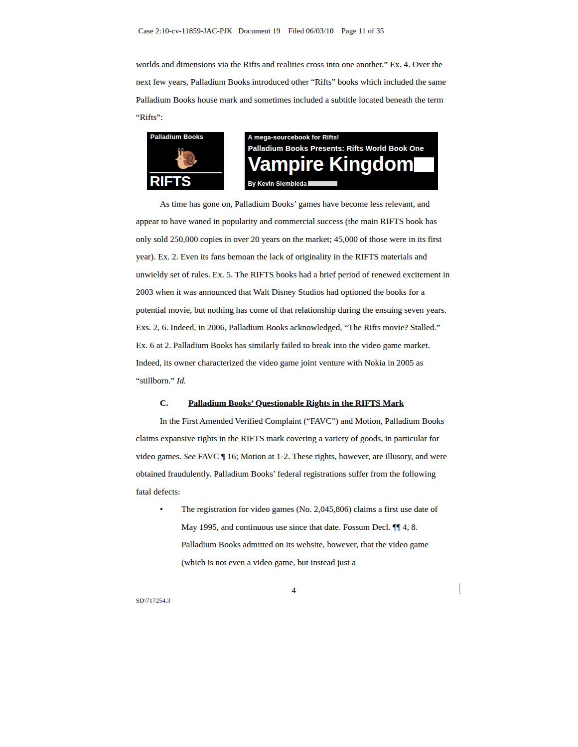Case 2:10-cv-11859-JAC-PJK Document 19 Filed 06/03/10 Page 11 of 35
worlds and dimensions via the Rifts and realities cross into one another.” Ex. 4. Over the next few years, Palladium Books introduced other “Rifts” books which included the same Palladium Books house mark and sometimes included a subtitle located beneath the term “Rifts”:
Palladium Books 🐌 RIFTS
A mega-sourcebook for Rifts! Palladium Books Presents: Rifts World Book One Vampire Kingdom By Kevin Siembieda
As time has gone on, Palladium Books’ games have become less relevant, and appear to have waned in popularity and commercial success (the main RIFTS book has only sold 250,000 copies in over 20 years on the market; 45,000 of those were in its first year). Ex. 2. Even its fans bemoan the lack of originality in the RIFTS materials and unwieldy set of rules. Ex. 5. The RIFTS books had a brief period of renewed excitement in 2003 when it was announced that Walt Disney Studios had optioned the books for a potential movie, but nothing has come of that relationship during the ensuing seven years. Exs. 2, 6. Indeed, in 2006, Palladium Books acknowledged, “The Rifts movie? Stalled.” Ex. 6 at 2. Palladium Books has similarly failed to break into the video game market. Indeed, its owner characterized the video game joint venture with Nokia in 2005 as “stillborn.” Id.
C. Palladium Books’ Questionable Rights in the RIFTS Mark
In the First Amended Verified Complaint (“FAVC”) and Motion, Palladium Books claims expansive rights in the RIFTS mark covering a variety of goods, in particular for video games. See FAVC ¶ 16; Motion at 1-2. These rights, however, are illusory, and were obtained fraudulently. Palladium Books’ federal registrations suffer from the following fatal defects:
The registration for video games (No. 2,045,806) claims a first use date of May 1995, and continuous use since that date. Fossum Decl. ¶¶ 4, 8. Palladium Books admitted on its website, however, that the video game (which is not even a video game, but instead just a
4
SD\717254.3